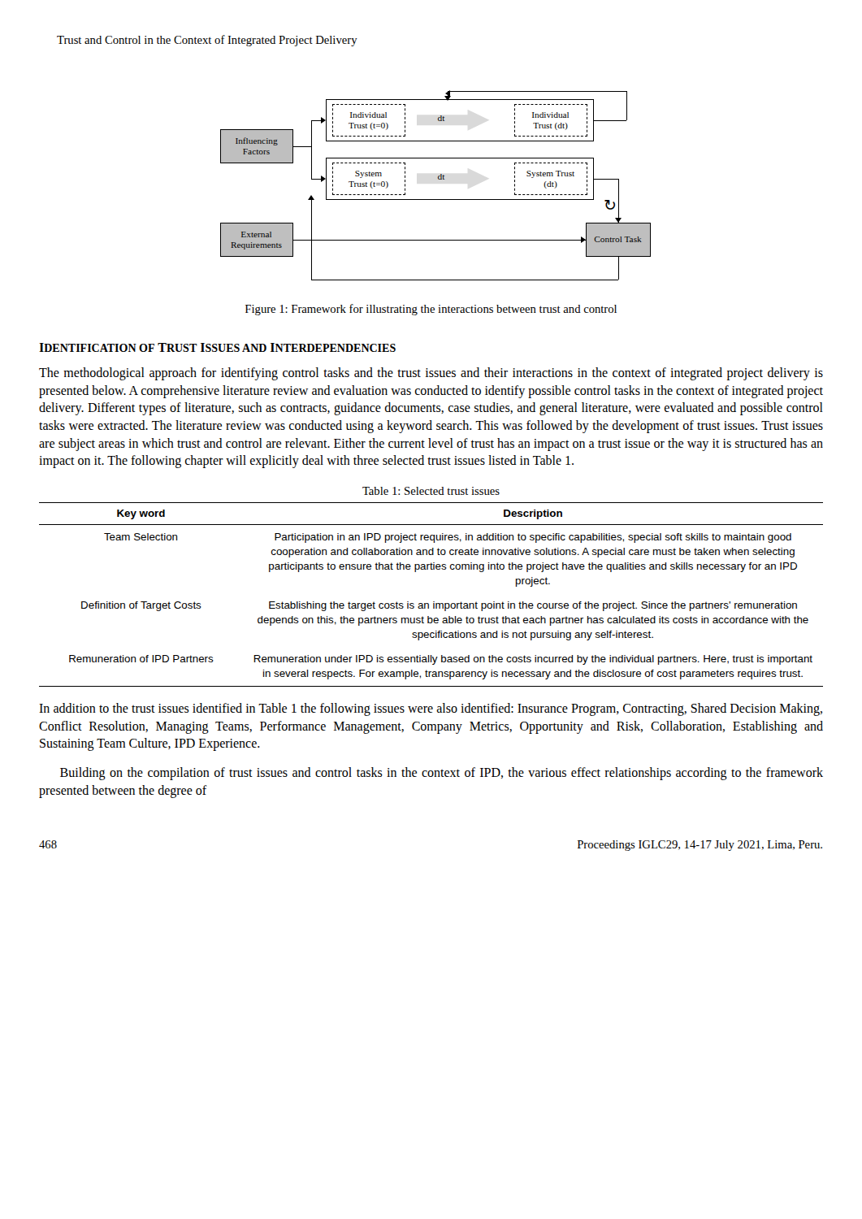Trust and Control in the Context of Integrated Project Delivery
Individual
Trust (t=0)
Individual
Trust (dt)
System
Trust (t=0)
System Trust
(dt)
Influencing
Factors
External
Requirements
Control Task
dt
dt
↻
Figure 1: Framework for illustrating the interactions between trust and control
IDENTIFICATION OF TRUST ISSUES AND INTERDEPENDENCIES
The methodological approach for identifying control tasks and the trust issues and their interactions in the context of integrated project delivery is presented below. A comprehensive literature review and evaluation was conducted to identify possible control tasks in the context of integrated project delivery. Different types of literature, such as contracts, guidance documents, case studies, and general literature, were evaluated and possible control tasks were extracted. The literature review was conducted using a keyword search. This was followed by the development of trust issues. Trust issues are subject areas in which trust and control are relevant. Either the current level of trust has an impact on a trust issue or the way it is structured has an impact on it. The following chapter will explicitly deal with three selected trust issues listed in Table 1.
Table 1: Selected trust issues
| Key word | Description |
| --- | --- |
| Team Selection | Participation in an IPD project requires, in addition to specific capabilities, special soft skills to maintain good cooperation and collaboration and to create innovative solutions. A special care must be taken when selecting participants to ensure that the parties coming into the project have the qualities and skills necessary for an IPD project. |
| Definition of Target Costs | Establishing the target costs is an important point in the course of the project. Since the partners' remuneration depends on this, the partners must be able to trust that each partner has calculated its costs in accordance with the specifications and is not pursuing any self-interest. |
| Remuneration of IPD Partners | Remuneration under IPD is essentially based on the costs incurred by the individual partners. Here, trust is important in several respects. For example, transparency is necessary and the disclosure of cost parameters requires trust. |
In addition to the trust issues identified in Table 1 the following issues were also identified: Insurance Program, Contracting, Shared Decision Making, Conflict Resolution, Managing Teams, Performance Management, Company Metrics, Opportunity and Risk, Collaboration, Establishing and Sustaining Team Culture, IPD Experience.
Building on the compilation of trust issues and control tasks in the context of IPD, the various effect relationships according to the framework presented between the degree of
468 Proceedings IGLC29, 14-17 July 2021, Lima, Peru.